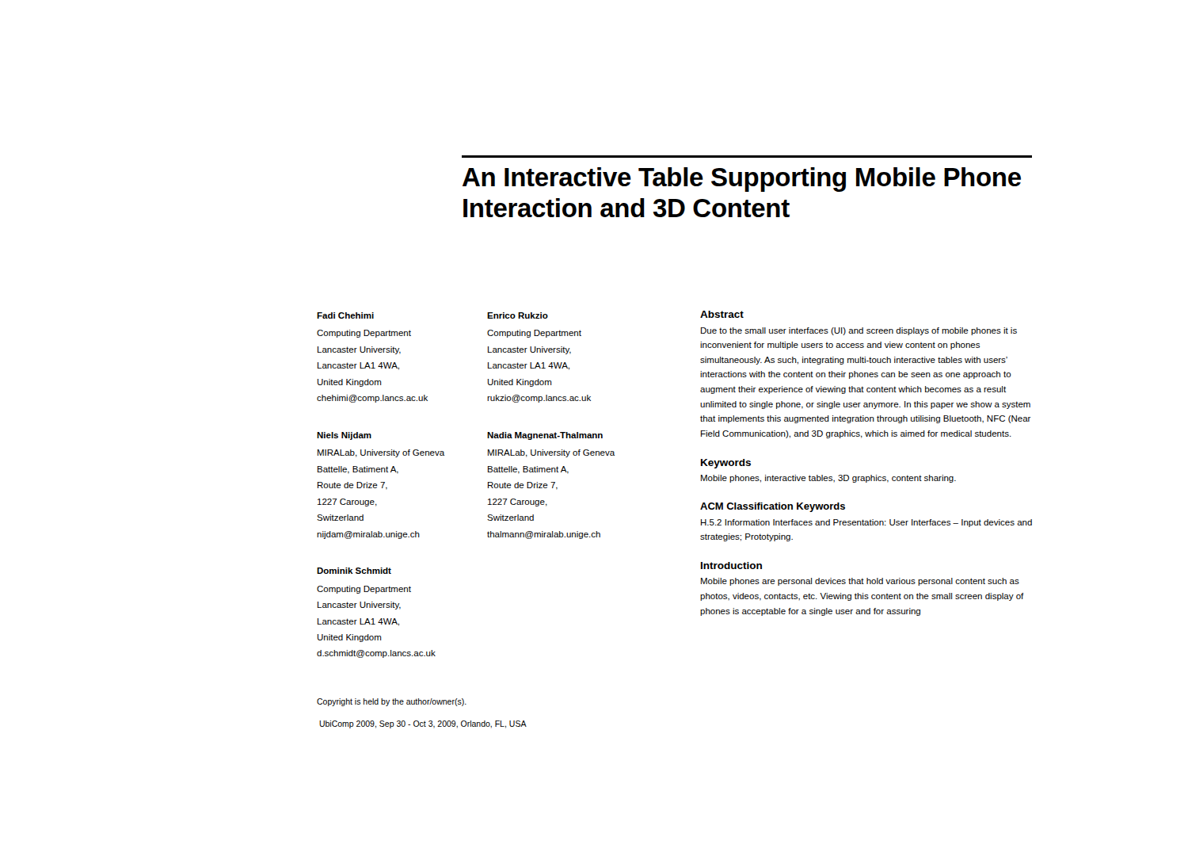An Interactive Table Supporting Mobile Phone Interaction and 3D Content
Fadi Chehimi
Computing Department
Lancaster University,
Lancaster LA1 4WA,
United Kingdom
chehimi@comp.lancs.ac.uk
Enrico Rukzio
Computing Department
Lancaster University,
Lancaster LA1 4WA,
United Kingdom
rukzio@comp.lancs.ac.uk
Niels Nijdam
MIRALab, University of Geneva
Battelle, Batiment A,
Route de Drize 7,
1227 Carouge,
Switzerland
nijdam@miralab.unige.ch
Nadia Magnenat-Thalmann
MIRALab, University of Geneva
Battelle, Batiment A,
Route de Drize 7,
1227 Carouge,
Switzerland
thalmann@miralab.unige.ch
Dominik Schmidt
Computing Department
Lancaster University,
Lancaster LA1 4WA,
United Kingdom
d.schmidt@comp.lancs.ac.uk
Copyright is held by the author/owner(s).
UbiComp 2009, Sep 30 - Oct 3, 2009, Orlando, FL, USA
Abstract
Due to the small user interfaces (UI) and screen displays of mobile phones it is inconvenient for multiple users to access and view content on phones simultaneously. As such, integrating multi-touch interactive tables with users’ interactions with the content on their phones can be seen as one approach to augment their experience of viewing that content which becomes as a result unlimited to single phone, or single user anymore. In this paper we show a system that implements this augmented integration through utilising Bluetooth, NFC (Near Field Communication), and 3D graphics, which is aimed for medical students.
Keywords
Mobile phones, interactive tables, 3D graphics, content sharing.
ACM Classification Keywords
H.5.2 Information Interfaces and Presentation: User Interfaces – Input devices and strategies; Prototyping.
Introduction
Mobile phones are personal devices that hold various personal content such as photos, videos, contacts, etc. Viewing this content on the small screen display of phones is acceptable for a single user and for assuring